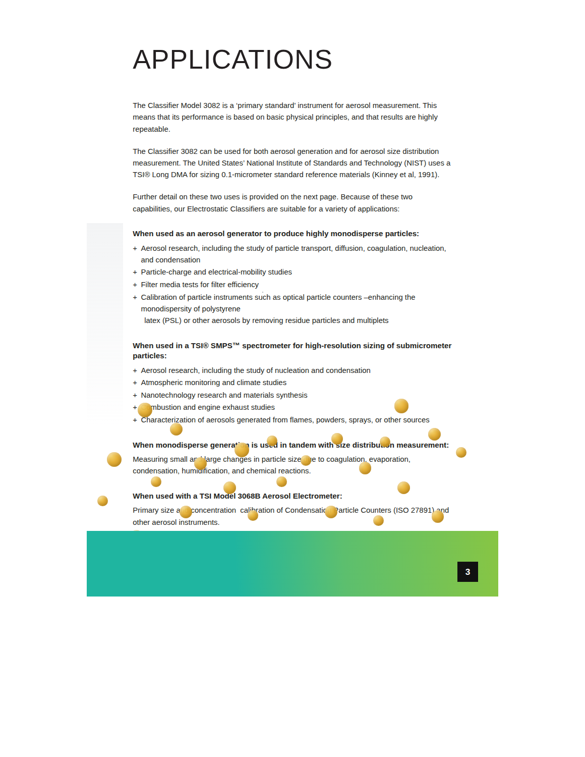APPLICATIONS
The Classifier Model 3082 is a ‘primary standard’ instrument for aerosol measurement. This means that its performance is based on basic physical principles, and that results are highly repeatable.
The Classifier 3082 can be used for both aerosol generation and for aerosol size distribution measurement. The United States’ National Institute of Standards and Technology (NIST) uses a TSI® Long DMA for sizing 0.1-micrometer standard reference materials (Kinney et al, 1991).
Further detail on these two uses is provided on the next page. Because of these two capabilities, our Electrostatic Classifiers are suitable for a variety of applications:
When used as an aerosol generator to produce highly monodisperse particles:
Aerosol research, including the study of particle transport, diffusion, coagulation, nucleation, and condensation
Particle-charge and electrical-mobility studies
Filter media tests for filter efficiency
Calibration of particle instruments such as optical particle counters –enhancing the monodispersity of polystyrenelatex (PSL) or other aerosols by removing residue particles and multiplets
When used in a TSI® SMPS™ spectrometer for high-resolution sizing of submicrometer particles:
Aerosol research, including the study of nucleation and condensation
Atmospheric monitoring and climate studies
Nanotechnology research and materials synthesis
Combustion and engine exhaust studies
Characterization of aerosols generated from flames, powders, sprays, or other sources
When monodisperse generation is used in tandem with size distribution measurement:
Measuring small and large changes in particle size due to coagulation, evaporation, condensation, humidification, and chemical reactions.
When used with a TSI Model 3068B Aerosol Electrometer:
Primary size and concentration calibration of Condensation Particle Counters (ISO 27891) and other aerosol instruments.
3